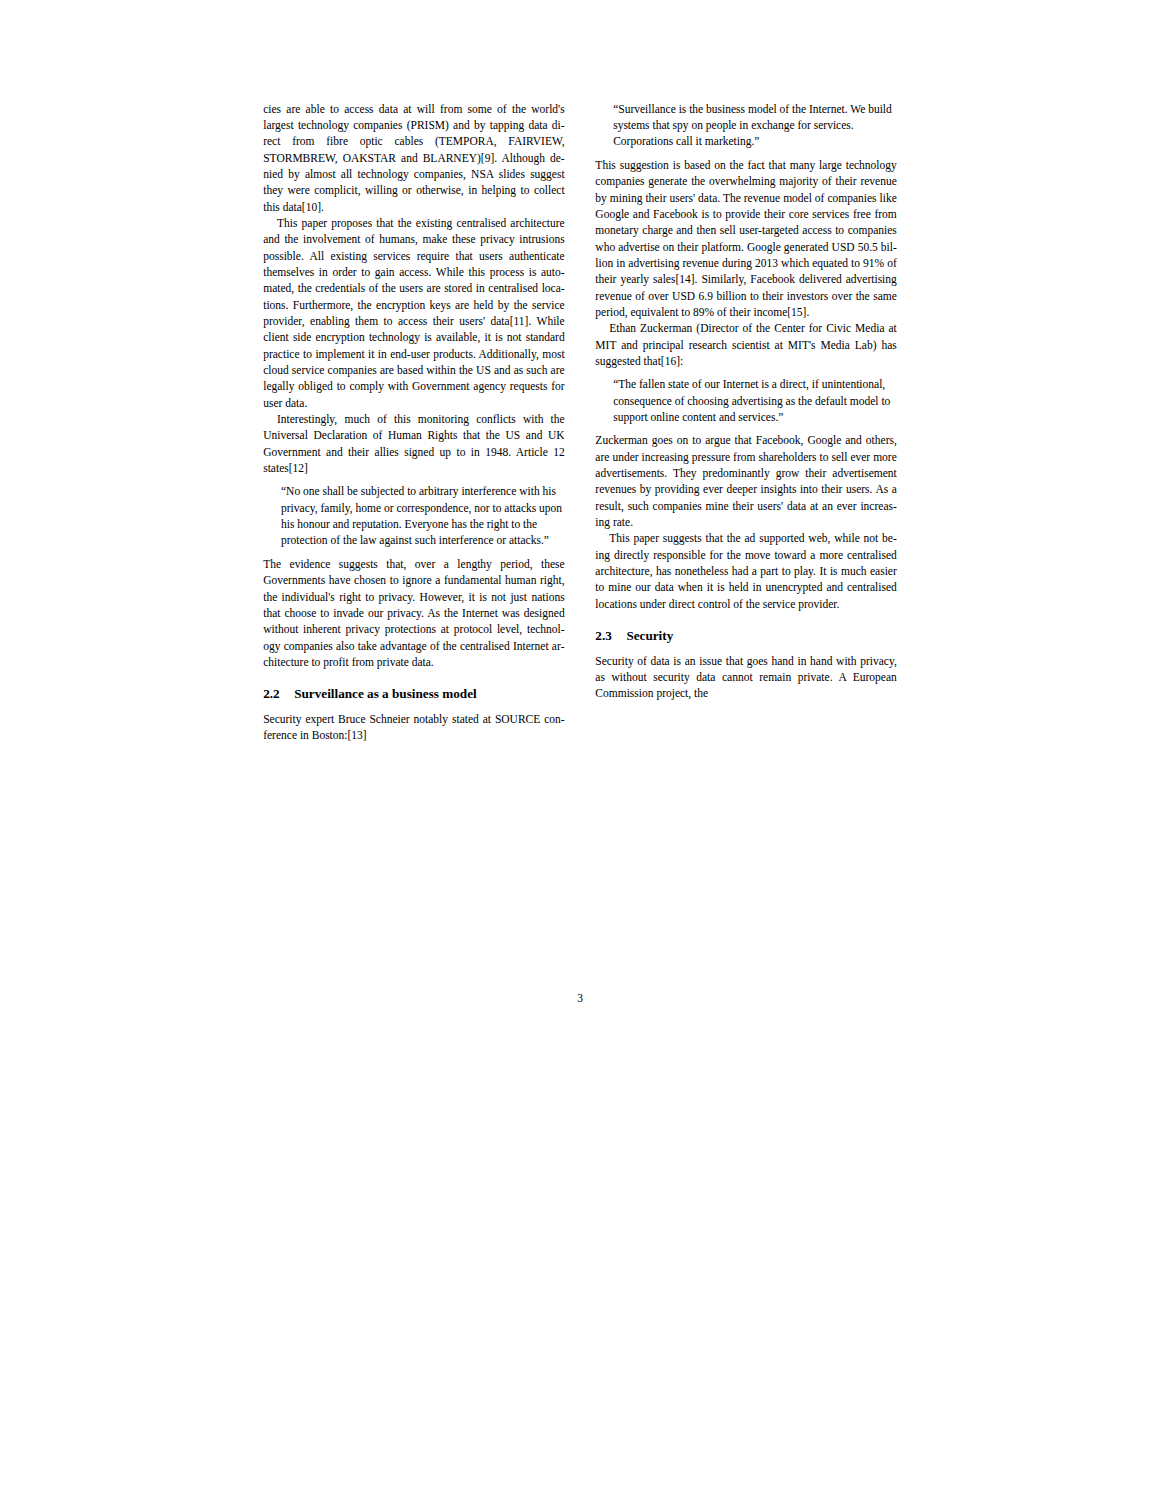cies are able to access data at will from some of the world's largest technology companies (PRISM) and by tapping data direct from fibre optic cables (TEMPORA, FAIRVIEW, STORMBREW, OAKSTAR and BLARNEY)[9]. Although denied by almost all technology companies, NSA slides suggest they were complicit, willing or otherwise, in helping to collect this data[10].
This paper proposes that the existing centralised architecture and the involvement of humans, make these privacy intrusions possible. All existing services require that users authenticate themselves in order to gain access. While this process is automated, the credentials of the users are stored in centralised locations. Furthermore, the encryption keys are held by the service provider, enabling them to access their users' data[11]. While client side encryption technology is available, it is not standard practice to implement it in end-user products. Additionally, most cloud service companies are based within the US and as such are legally obliged to comply with Government agency requests for user data.
Interestingly, much of this monitoring conflicts with the Universal Declaration of Human Rights that the US and UK Government and their allies signed up to in 1948. Article 12 states[12]
“No one shall be subjected to arbitrary interference with his privacy, family, home or correspondence, nor to attacks upon his honour and reputation. Everyone has the right to the protection of the law against such interference or attacks.”
The evidence suggests that, over a lengthy period, these Governments have chosen to ignore a fundamental human right, the individual's right to privacy. However, it is not just nations that choose to invade our privacy. As the Internet was designed without inherent privacy protections at protocol level, technology companies also take advantage of the centralised Internet architecture to profit from private data.
2.2 Surveillance as a business model
Security expert Bruce Schneier notably stated at SOURCE conference in Boston:[13]
“Surveillance is the business model of the Internet. We build systems that spy on people in exchange for services. Corporations call it marketing.”
This suggestion is based on the fact that many large technology companies generate the overwhelming majority of their revenue by mining their users' data. The revenue model of companies like Google and Facebook is to provide their core services free from monetary charge and then sell user-targeted access to companies who advertise on their platform. Google generated USD 50.5 billion in advertising revenue during 2013 which equated to 91% of their yearly sales[14]. Similarly, Facebook delivered advertising revenue of over USD 6.9 billion to their investors over the same period, equivalent to 89% of their income[15].
Ethan Zuckerman (Director of the Center for Civic Media at MIT and principal research scientist at MIT's Media Lab) has suggested that[16]:
“The fallen state of our Internet is a direct, if unintentional, consequence of choosing advertising as the default model to support online content and services.”
Zuckerman goes on to argue that Facebook, Google and others, are under increasing pressure from shareholders to sell ever more advertisements. They predominantly grow their advertisement revenues by providing ever deeper insights into their users. As a result, such companies mine their users' data at an ever increasing rate.
This paper suggests that the ad supported web, while not being directly responsible for the move toward a more centralised architecture, has nonetheless had a part to play. It is much easier to mine our data when it is held in unencrypted and centralised locations under direct control of the service provider.
2.3 Security
Security of data is an issue that goes hand in hand with privacy, as without security data cannot remain private. A European Commission project, the
3